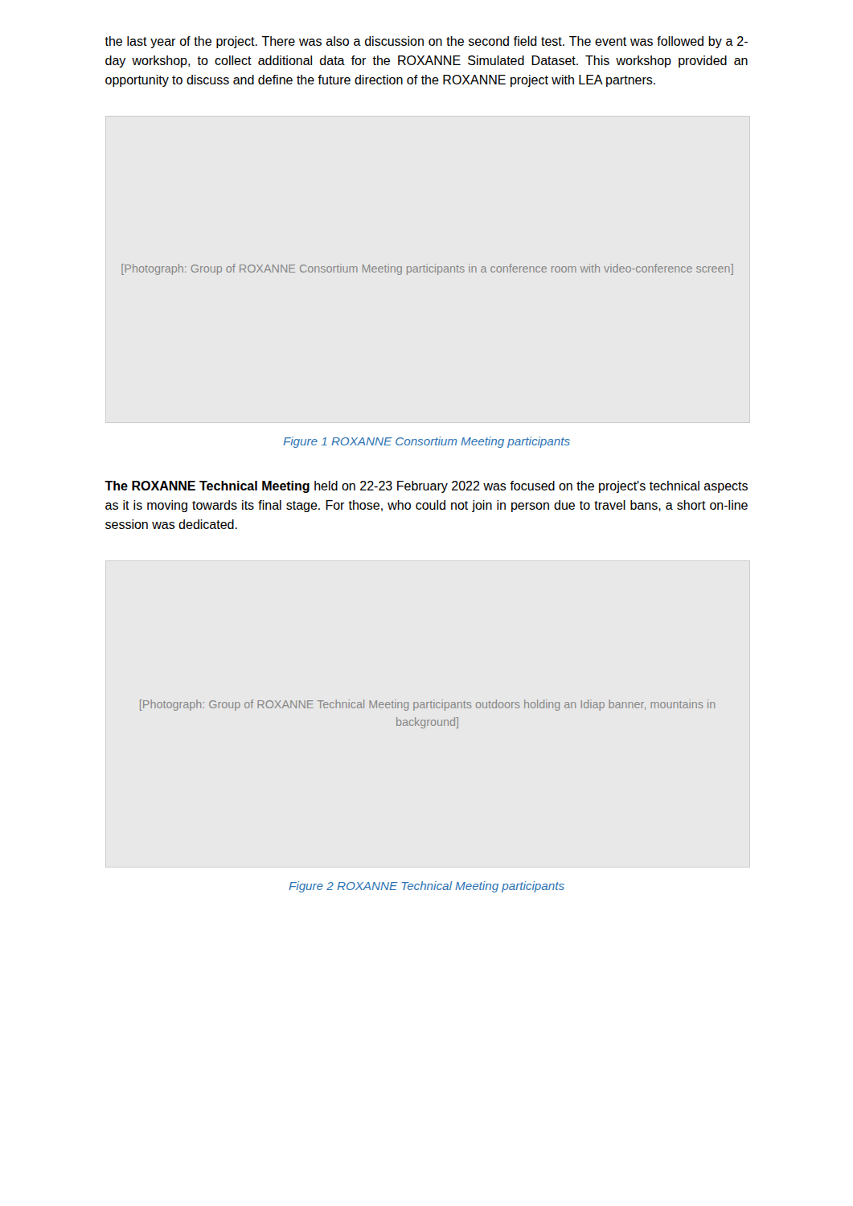the last year of the project. There was also a discussion on the second field test. The event was followed by a 2-day workshop, to collect additional data for the ROXANNE Simulated Dataset. This workshop provided an opportunity to discuss and define the future direction of the ROXANNE project with LEA partners.
[Photograph: Group of ROXANNE Consortium Meeting participants in a conference room with video-conference screen]
Figure 1 ROXANNE Consortium Meeting participants
The ROXANNE Technical Meeting held on 22-23 February 2022 was focused on the project's technical aspects as it is moving towards its final stage. For those, who could not join in person due to travel bans, a short on-line session was dedicated.
[Photograph: Group of ROXANNE Technical Meeting participants outdoors holding an Idiap banner, mountains in background]
Figure 2 ROXANNE Technical Meeting participants